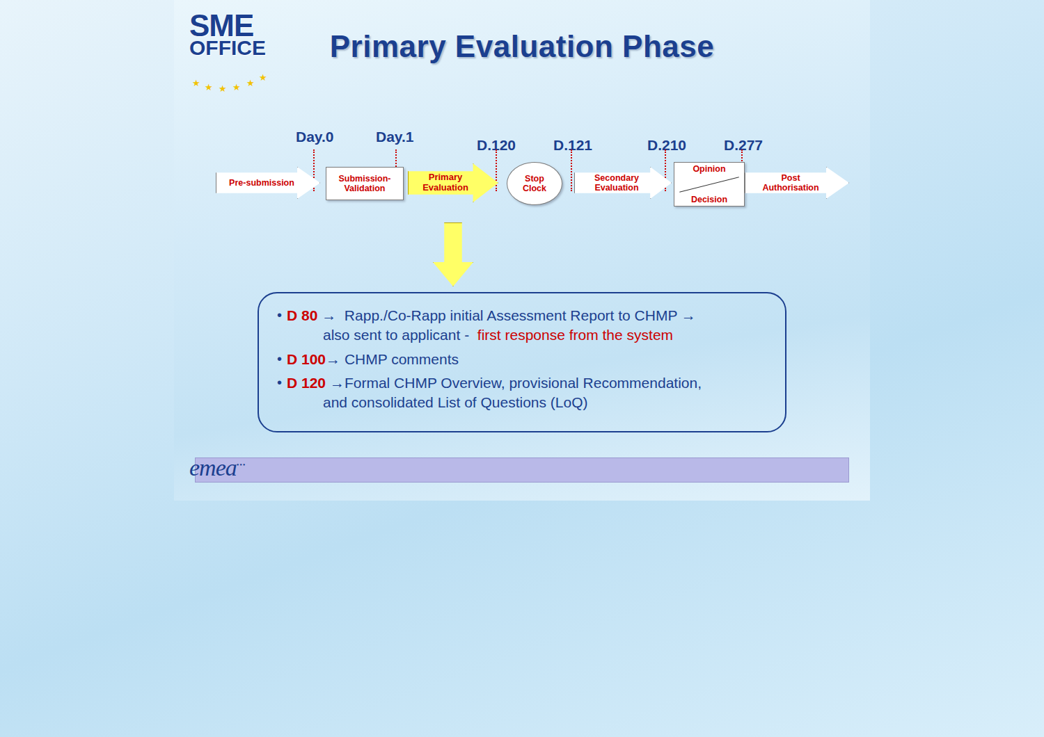SME
OFFICE
★★★★★★
Primary Evaluation Phase
Day.0
Day.1
D.120
D.121
D.210
D.277
Pre-submission
Submission-
Validation
Primary
Evaluation
Stop
Clock
Secondary
Evaluation
Opinion
Decision
Post
Authorisation
D 80 → Rapp./Co-Rapp initial Assessment Report to CHMP → also sent to applicant - first response from the system
D 100→ CHMP comments
D 120 →Formal CHMP Overview, provisional Recommendation, and consolidated List of Questions (LoQ)
emea•••